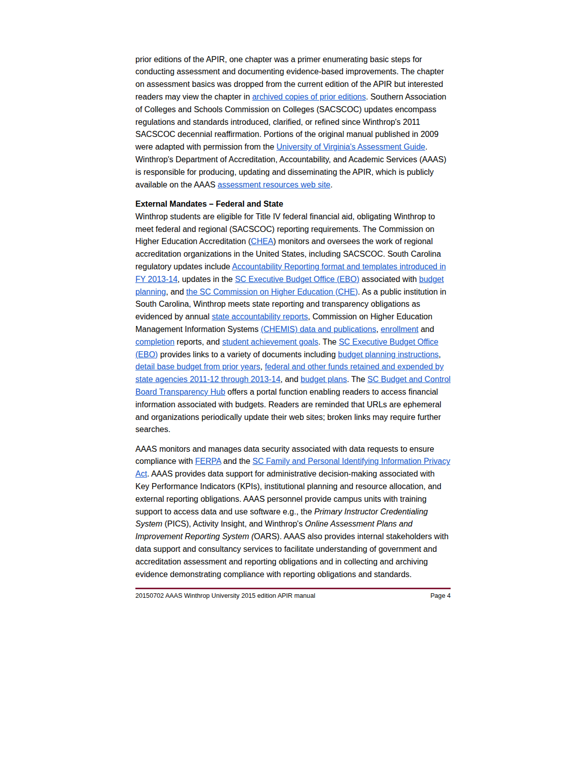prior editions of the APIR, one chapter was a primer enumerating basic steps for conducting assessment and documenting evidence-based improvements. The chapter on assessment basics was dropped from the current edition of the APIR but interested readers may view the chapter in archived copies of prior editions. Southern Association of Colleges and Schools Commission on Colleges (SACSCOC) updates encompass regulations and standards introduced, clarified, or refined since Winthrop's 2011 SACSCOC decennial reaffirmation. Portions of the original manual published in 2009 were adapted with permission from the University of Virginia's Assessment Guide. Winthrop's Department of Accreditation, Accountability, and Academic Services (AAAS) is responsible for producing, updating and disseminating the APIR, which is publicly available on the AAAS assessment resources web site.
External Mandates – Federal and State
Winthrop students are eligible for Title IV federal financial aid, obligating Winthrop to meet federal and regional (SACSCOC) reporting requirements. The Commission on Higher Education Accreditation (CHEA) monitors and oversees the work of regional accreditation organizations in the United States, including SACSCOC. South Carolina regulatory updates include Accountability Reporting format and templates introduced in FY 2013-14, updates in the SC Executive Budget Office (EBO) associated with budget planning, and the SC Commission on Higher Education (CHE). As a public institution in South Carolina, Winthrop meets state reporting and transparency obligations as evidenced by annual state accountability reports, Commission on Higher Education Management Information Systems (CHEMIS) data and publications, enrollment and completion reports, and student achievement goals. The SC Executive Budget Office (EBO) provides links to a variety of documents including budget planning instructions, detail base budget from prior years, federal and other funds retained and expended by state agencies 2011-12 through 2013-14, and budget plans. The SC Budget and Control Board Transparency Hub offers a portal function enabling readers to access financial information associated with budgets. Readers are reminded that URLs are ephemeral and organizations periodically update their web sites; broken links may require further searches.
AAAS monitors and manages data security associated with data requests to ensure compliance with FERPA and the SC Family and Personal Identifying Information Privacy Act. AAAS provides data support for administrative decision-making associated with Key Performance Indicators (KPIs), institutional planning and resource allocation, and external reporting obligations. AAAS personnel provide campus units with training support to access data and use software e.g., the Primary Instructor Credentialing System (PICS), Activity Insight, and Winthrop's Online Assessment Plans and Improvement Reporting System (OARS). AAAS also provides internal stakeholders with data support and consultancy services to facilitate understanding of government and accreditation assessment and reporting obligations and in collecting and archiving evidence demonstrating compliance with reporting obligations and standards.
20150702 AAAS Winthrop University 2015 edition APIR manual Page 4